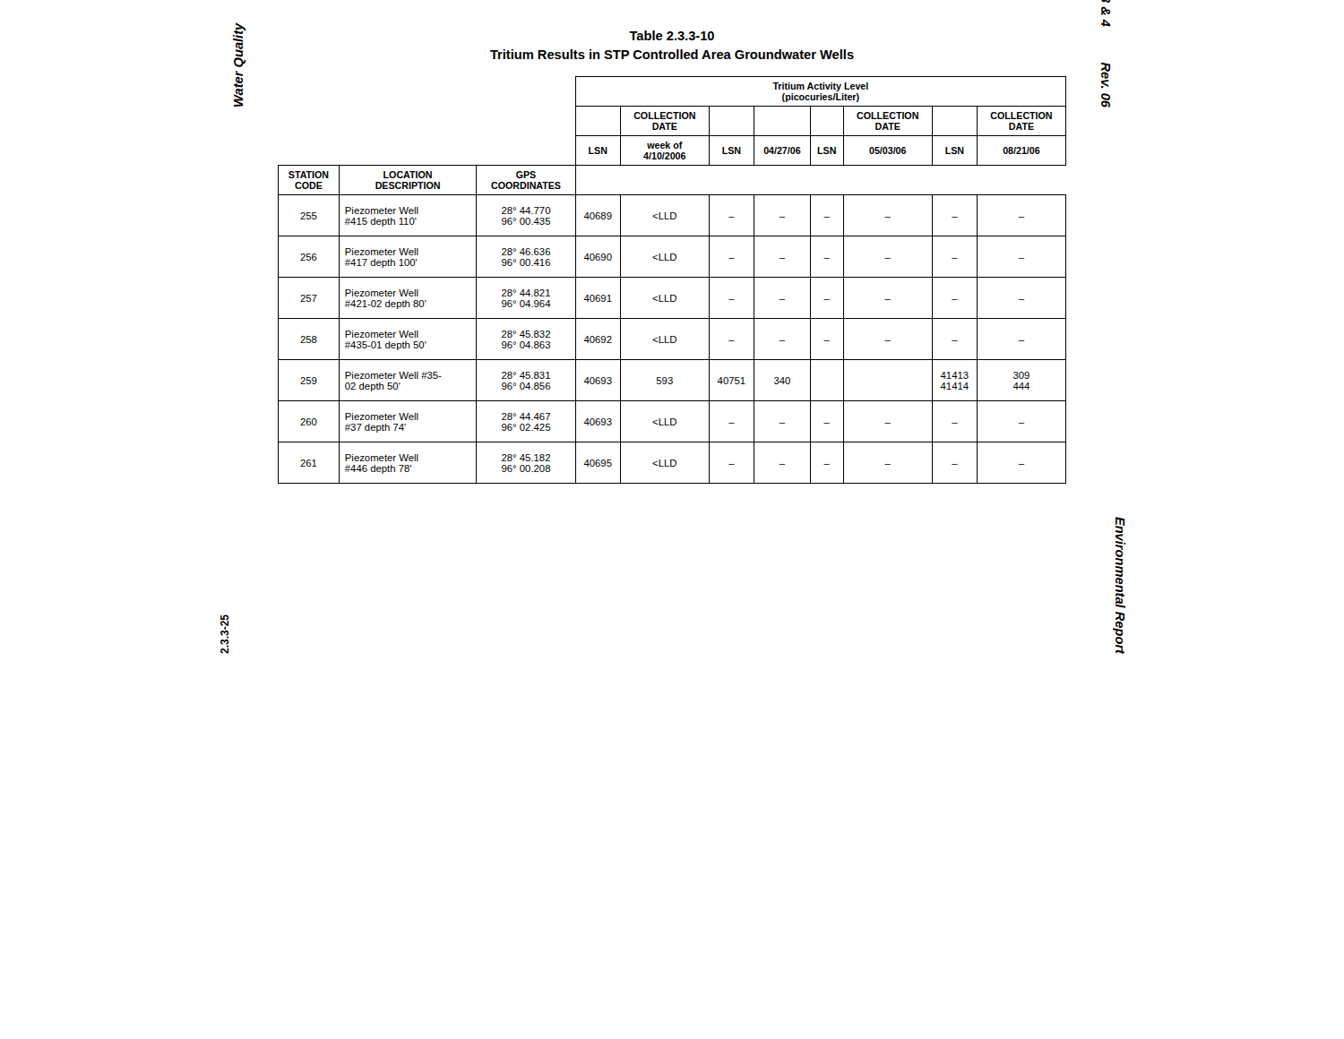Water Quality
2.3.3-25
STP 3 & 4
Rev. 06
Environmental Report
Table 2.3.3-10
Tritium Results in STP Controlled Area Groundwater Wells
| | | | Tritium Activity Level (picocuries/Liter) |
| --- | --- | --- | --- |
| | COLLECTION DATE | | | | COLLECTION DATE | | COLLECTION DATE |
| LSN | week of 4/10/2006 | LSN | 04/27/06 | LSN | 05/03/06 | LSN | 08/21/06 |
| STATION CODE | LOCATION DESCRIPTION | GPS COORDINATES | |
| 255 | Piezometer Well #415 depth 110' | 28° 44.770 96° 00.435 | 40689 | <LLD | – | – | – | – | – | – |
| 256 | Piezometer Well #417 depth 100' | 28° 46.636 96° 00.416 | 40690 | <LLD | – | – | – | – | – | – |
| 257 | Piezometer Well #421-02 depth 80' | 28° 44.821 96° 04.964 | 40691 | <LLD | – | – | – | – | – | – |
| 258 | Piezometer Well #435-01 depth 50' | 28° 45.832 96° 04.863 | 40692 | <LLD | – | – | – | – | – | – |
| 259 | Piezometer Well #35- 02 depth 50' | 28° 45.831 96° 04.856 | 40693 | 593 | 40751 | 340 | | | 41413 41414 | 309 444 |
| 260 | Piezometer Well #37 depth 74' | 28° 44.467 96° 02.425 | 40693 | <LLD | – | – | – | – | – | – |
| 261 | Piezometer Well #446 depth 78' | 28° 45.182 96° 00.208 | 40695 | <LLD | – | – | – | – | – | – |